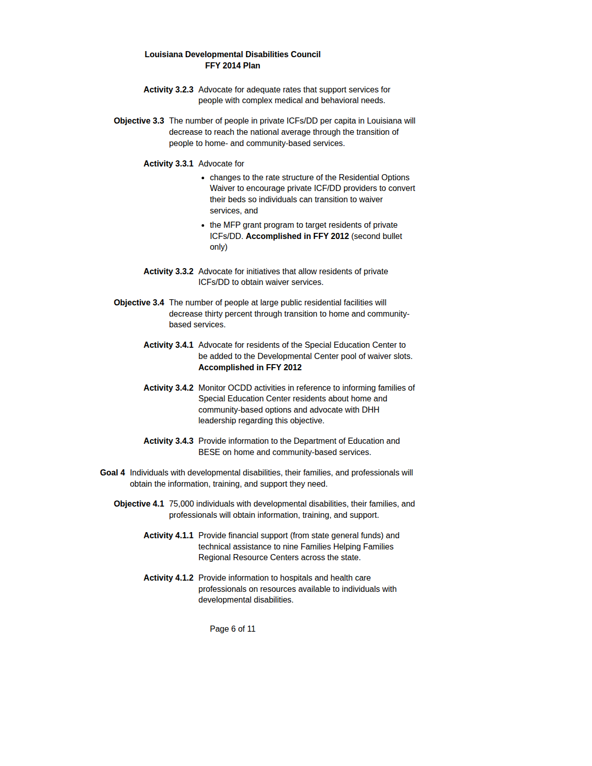Louisiana Developmental Disabilities Council FFY 2014 Plan
Activity 3.2.3
Advocate for adequate rates that support services for people with complex medical and behavioral needs.
Objective 3.3
The number of people in private ICFs/DD per capita in Louisiana will decrease to reach the national average through the transition of people to home- and community-based services.
Activity 3.3.1
Advocate for
changes to the rate structure of the Residential Options Waiver to encourage private ICF/DD providers to convert their beds so individuals can transition to waiver services, and
the MFP grant program to target residents of private ICFs/DD. Accomplished in FFY 2012 (second bullet only)
Activity 3.3.2
Advocate for initiatives that allow residents of private ICFs/DD to obtain waiver services.
Objective 3.4
The number of people at large public residential facilities will decrease thirty percent through transition to home and community-based services.
Activity 3.4.1
Advocate for residents of the Special Education Center to be added to the Developmental Center pool of waiver slots.
Accomplished in FFY 2012
Activity 3.4.2
Monitor OCDD activities in reference to informing families of Special Education Center residents about home and community-based options and advocate with DHH leadership regarding this objective.
Activity 3.4.3
Provide information to the Department of Education and BESE on home and community-based services.
Goal 4
Individuals with developmental disabilities, their families, and professionals will obtain the information, training, and support they need.
Objective 4.1
75,000 individuals with developmental disabilities, their families, and professionals will obtain information, training, and support.
Activity 4.1.1
Provide financial support (from state general funds) and technical assistance to nine Families Helping Families Regional Resource Centers across the state.
Activity 4.1.2
Provide information to hospitals and health care professionals on resources available to individuals with developmental disabilities.
Page 6 of 11